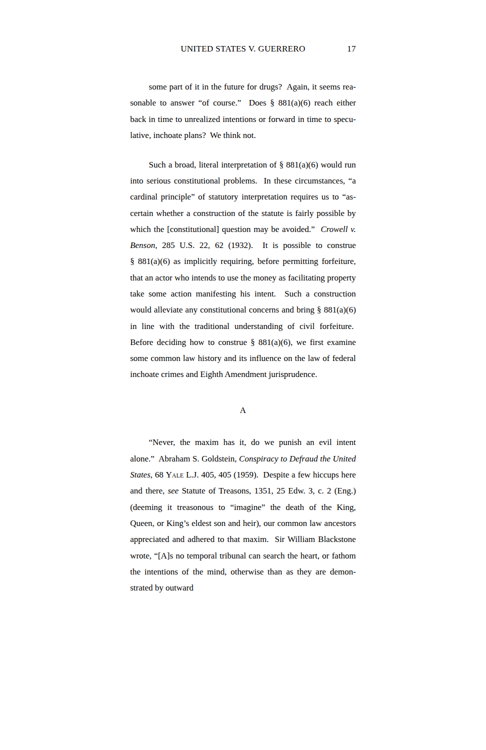United States v. Guerrero 17
some part of it in the future for drugs? Again, it seems reasonable to answer “of course.” Does § 881(a)(6) reach either back in time to unrealized intentions or forward in time to speculative, inchoate plans? We think not.
Such a broad, literal interpretation of § 881(a)(6) would run into serious constitutional problems. In these circumstances, “a cardinal principle” of statutory interpretation requires us to “ascertain whether a construction of the statute is fairly possible by which the [constitutional] question may be avoided.” Crowell v. Benson, 285 U.S. 22, 62 (1932). It is possible to construe § 881(a)(6) as implicitly requiring, before permitting forfeiture, that an actor who intends to use the money as facilitating property take some action manifesting his intent. Such a construction would alleviate any constitutional concerns and bring § 881(a)(6) in line with the traditional understanding of civil forfeiture. Before deciding how to construe § 881(a)(6), we first examine some common law history and its influence on the law of federal inchoate crimes and Eighth Amendment jurisprudence.
A
“Never, the maxim has it, do we punish an evil intent alone.” Abraham S. Goldstein, Conspiracy to Defraud the United States, 68 Yale L.J. 405, 405 (1959). Despite a few hiccups here and there, see Statute of Treasons, 1351, 25 Edw. 3, c. 2 (Eng.) (deeming it treasonous to “imagine” the death of the King, Queen, or King’s eldest son and heir), our common law ancestors appreciated and adhered to that maxim. Sir William Blackstone wrote, “[A]s no temporal tribunal can search the heart, or fathom the intentions of the mind, otherwise than as they are demonstrated by outward